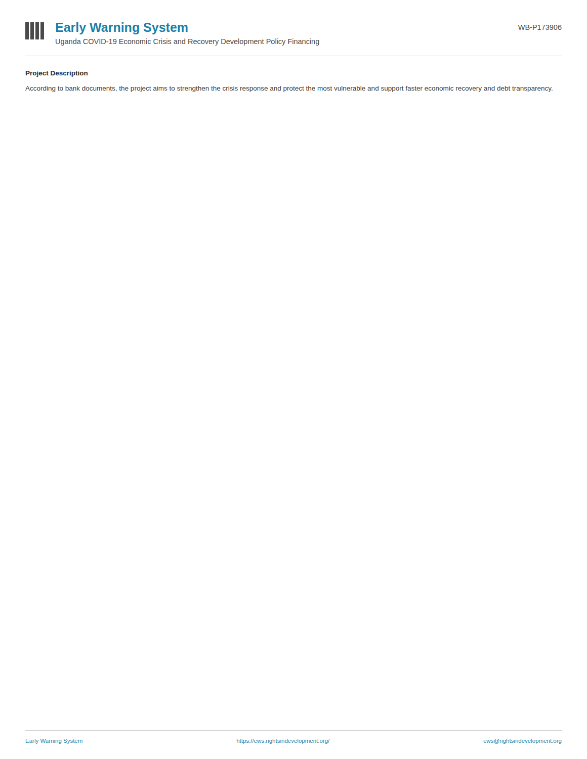Early Warning System
Uganda COVID-19 Economic Crisis and Recovery Development Policy Financing
WB-P173906
Project Description
According to bank documents, the project aims to strengthen the crisis response and protect the most vulnerable and support faster economic recovery and debt transparency.
Early Warning System
https://ews.rightsindevelopment.org/
ews@rightsindevelopment.org